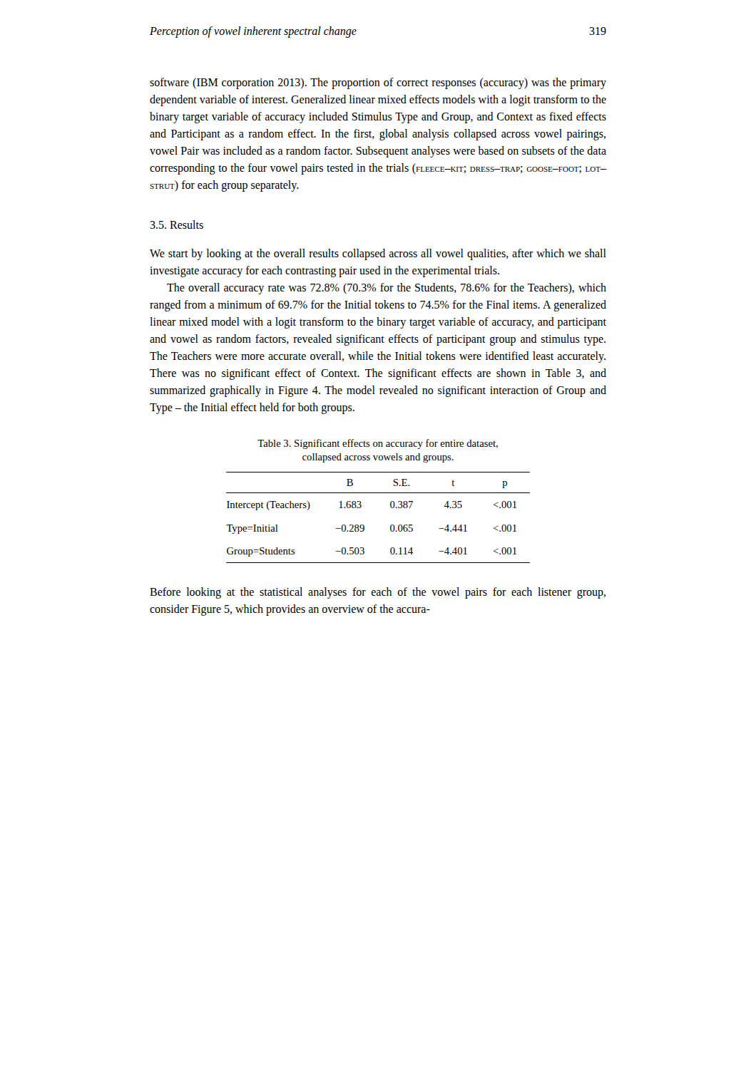Perception of vowel inherent spectral change 319
software (IBM corporation 2013). The proportion of correct responses (accuracy) was the primary dependent variable of interest. Generalized linear mixed effects models with a logit transform to the binary target variable of accuracy included Stimulus Type and Group, and Context as fixed effects and Participant as a random effect. In the first, global analysis collapsed across vowel pairings, vowel Pair was included as a random factor. Subsequent analyses were based on subsets of the data corresponding to the four vowel pairs tested in the trials (fleece–kit; dress–trap; goose–foot; lot–strut) for each group separately.
3.5. Results
We start by looking at the overall results collapsed across all vowel qualities, after which we shall investigate accuracy for each contrasting pair used in the experimental trials.
The overall accuracy rate was 72.8% (70.3% for the Students, 78.6% for the Teachers), which ranged from a minimum of 69.7% for the Initial tokens to 74.5% for the Final items. A generalized linear mixed model with a logit transform to the binary target variable of accuracy, and participant and vowel as random factors, revealed significant effects of participant group and stimulus type. The Teachers were more accurate overall, while the Initial tokens were identified least accurately. There was no significant effect of Context. The significant effects are shown in Table 3, and summarized graphically in Figure 4. The model revealed no significant interaction of Group and Type – the Initial effect held for both groups.
Table 3. Significant effects on accuracy for entire dataset, collapsed across vowels and groups.
| | B | S.E. | t | p |
| --- | --- | --- | --- | --- |
| Intercept (Teachers) | 1.683 | 0.387 | 4.35 | <.001 |
| Type=Initial | −0.289 | 0.065 | −4.441 | <.001 |
| Group=Students | −0.503 | 0.114 | −4.401 | <.001 |
Before looking at the statistical analyses for each of the vowel pairs for each listener group, consider Figure 5, which provides an overview of the accura-